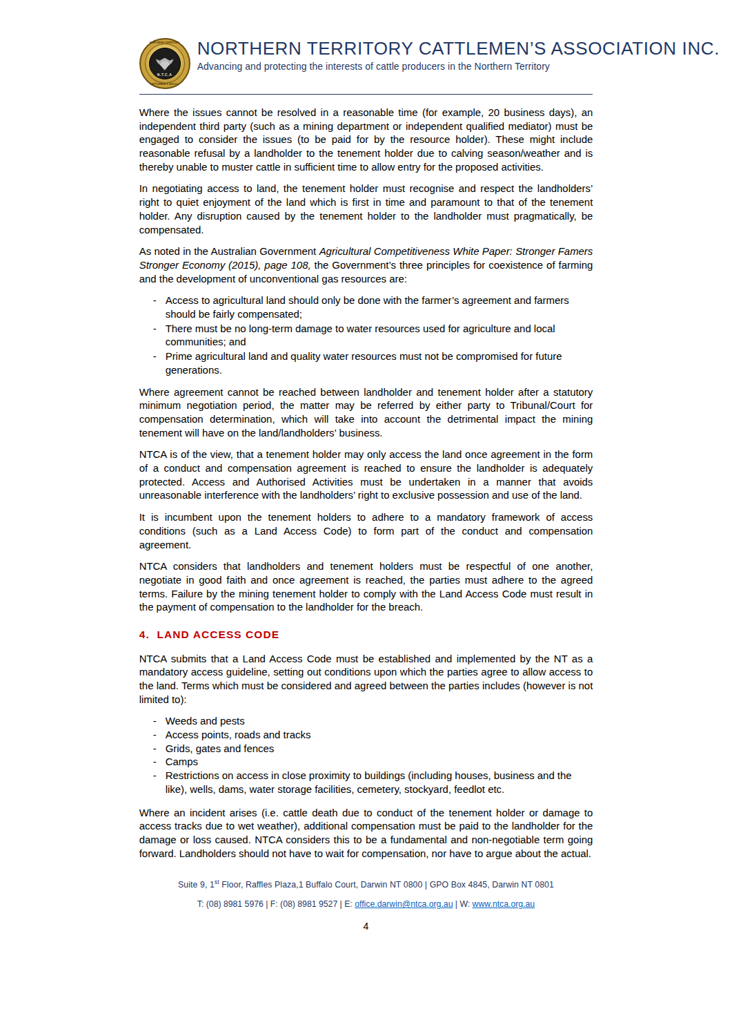NORTHERN TERRITORY
N.T.C.A
CATTLEMEN'S ASSOC.
NORTHERN TERRITORY CATTLEMEN’S ASSOCIATION INC.
Advancing and protecting the interests of cattle producers in the Northern Territory
Where the issues cannot be resolved in a reasonable time (for example, 20 business days), an independent third party (such as a mining department or independent qualified mediator) must be engaged to consider the issues (to be paid for by the resource holder). These might include reasonable refusal by a landholder to the tenement holder due to calving season/weather and is thereby unable to muster cattle in sufficient time to allow entry for the proposed activities.
In negotiating access to land, the tenement holder must recognise and respect the landholders’ right to quiet enjoyment of the land which is first in time and paramount to that of the tenement holder. Any disruption caused by the tenement holder to the landholder must pragmatically, be compensated.
As noted in the Australian Government Agricultural Competitiveness White Paper: Stronger Famers Stronger Economy (2015), page 108, the Government’s three principles for coexistence of farming and the development of unconventional gas resources are:
Access to agricultural land should only be done with the farmer’s agreement and farmers should be fairly compensated;
There must be no long-term damage to water resources used for agriculture and local communities; and
Prime agricultural land and quality water resources must not be compromised for future generations.
Where agreement cannot be reached between landholder and tenement holder after a statutory minimum negotiation period, the matter may be referred by either party to Tribunal/Court for compensation determination, which will take into account the detrimental impact the mining tenement will have on the land/landholders’ business.
NTCA is of the view, that a tenement holder may only access the land once agreement in the form of a conduct and compensation agreement is reached to ensure the landholder is adequately protected. Access and Authorised Activities must be undertaken in a manner that avoids unreasonable interference with the landholders’ right to exclusive possession and use of the land.
It is incumbent upon the tenement holders to adhere to a mandatory framework of access conditions (such as a Land Access Code) to form part of the conduct and compensation agreement.
NTCA considers that landholders and tenement holders must be respectful of one another, negotiate in good faith and once agreement is reached, the parties must adhere to the agreed terms. Failure by the mining tenement holder to comply with the Land Access Code must result in the payment of compensation to the landholder for the breach.
4. Land Access Code
NTCA submits that a Land Access Code must be established and implemented by the NT as a mandatory access guideline, setting out conditions upon which the parties agree to allow access to the land. Terms which must be considered and agreed between the parties includes (however is not limited to):
Weeds and pests
Access points, roads and tracks
Grids, gates and fences
Camps
Restrictions on access in close proximity to buildings (including houses, business and the like), wells, dams, water storage facilities, cemetery, stockyard, feedlot etc.
Where an incident arises (i.e. cattle death due to conduct of the tenement holder or damage to access tracks due to wet weather), additional compensation must be paid to the landholder for the damage or loss caused. NTCA considers this to be a fundamental and non-negotiable term going forward. Landholders should not have to wait for compensation, nor have to argue about the actual.
Suite 9, 1st Floor, Raffles Plaza,1 Buffalo Court, Darwin NT 0800 | GPO Box 4845, Darwin NT 0801
T: (08) 8981 5976 | F: (08) 8981 9527 | E: office.darwin@ntca.org.au | W: www.ntca.org.au
4